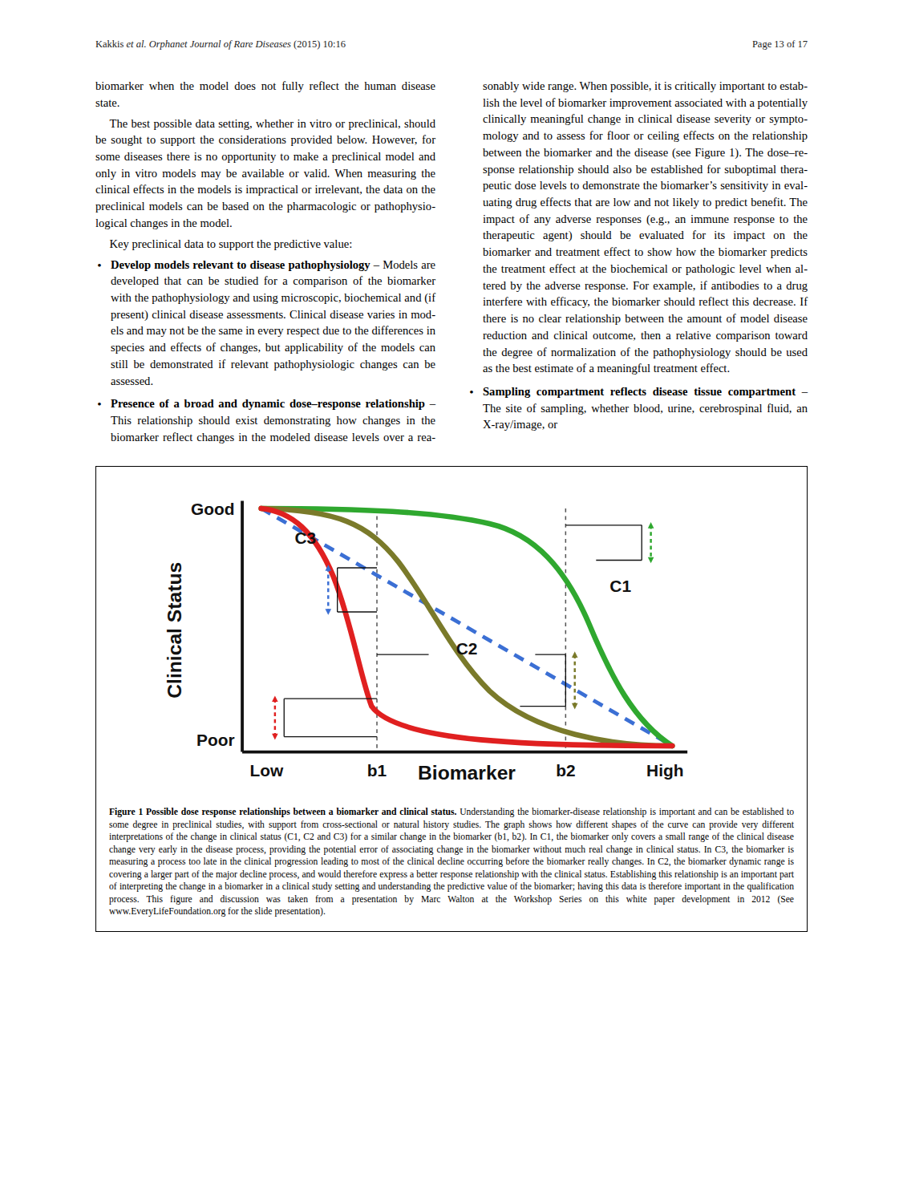Kakkis et al. Orphanet Journal of Rare Diseases (2015) 10:16
Page 13 of 17
biomarker when the model does not fully reflect the human disease state.
The best possible data setting, whether in vitro or preclinical, should be sought to support the considerations provided below. However, for some diseases there is no opportunity to make a preclinical model and only in vitro models may be available or valid. When measuring the clinical effects in the models is impractical or irrelevant, the data on the preclinical models can be based on the pharmacologic or pathophysiological changes in the model.
Key preclinical data to support the predictive value:
Develop models relevant to disease pathophysiology – Models are developed that can be studied for a comparison of the biomarker with the pathophysiology and using microscopic, biochemical and (if present) clinical disease assessments. Clinical disease varies in models and may not be the same in every respect due to the differences in species and effects of changes, but applicability of the models can still be demonstrated if relevant pathophysiologic changes can be assessed.
Presence of a broad and dynamic dose–response relationship – This relationship should exist demonstrating how changes in the biomarker reflect changes in the modeled disease levels over a reasonably wide range. When possible, it is critically important to establish the level of biomarker improvement associated with a potentially clinically meaningful change in clinical disease severity or symptomology and to assess for floor or ceiling effects on the relationship between the biomarker and the disease (see Figure 1). The dose–response relationship should also be established for suboptimal therapeutic dose levels to demonstrate the biomarker’s sensitivity in evaluating drug effects that are low and not likely to predict benefit. The impact of any adverse responses (e.g., an immune response to the therapeutic agent) should be evaluated for its impact on the biomarker and treatment effect to show how the biomarker predicts the treatment effect at the biochemical or pathologic level when altered by the adverse response. For example, if antibodies to a drug interfere with efficacy, the biomarker should reflect this decrease. If there is no clear relationship between the amount of model disease reduction and clinical outcome, then a relative comparison toward the degree of normalization of the pathophysiology should be used as the best estimate of a meaningful treatment effect.
Sampling compartment reflects disease tissue compartment – The site of sampling, whether blood, urine, cerebrospinal fluid, an X-ray/image, or
Clinical Status Good Poor Low Biomarker High b1 b2 C3 C2 C1
Figure 1 Possible dose response relationships between a biomarker and clinical status. Understanding the biomarker-disease relationship is important and can be established to some degree in preclinical studies, with support from cross-sectional or natural history studies. The graph shows how different shapes of the curve can provide very different interpretations of the change in clinical status (C1, C2 and C3) for a similar change in the biomarker (b1, b2). In C1, the biomarker only covers a small range of the clinical disease change very early in the disease process, providing the potential error of associating change in the biomarker without much real change in clinical status. In C3, the biomarker is measuring a process too late in the clinical progression leading to most of the clinical decline occurring before the biomarker really changes. In C2, the biomarker dynamic range is covering a larger part of the major decline process, and would therefore express a better response relationship with the clinical status. Establishing this relationship is an important part of interpreting the change in a biomarker in a clinical study setting and understanding the predictive value of the biomarker; having this data is therefore important in the qualification process. This figure and discussion was taken from a presentation by Marc Walton at the Workshop Series on this white paper development in 2012 (See www.EveryLifeFoundation.org for the slide presentation).